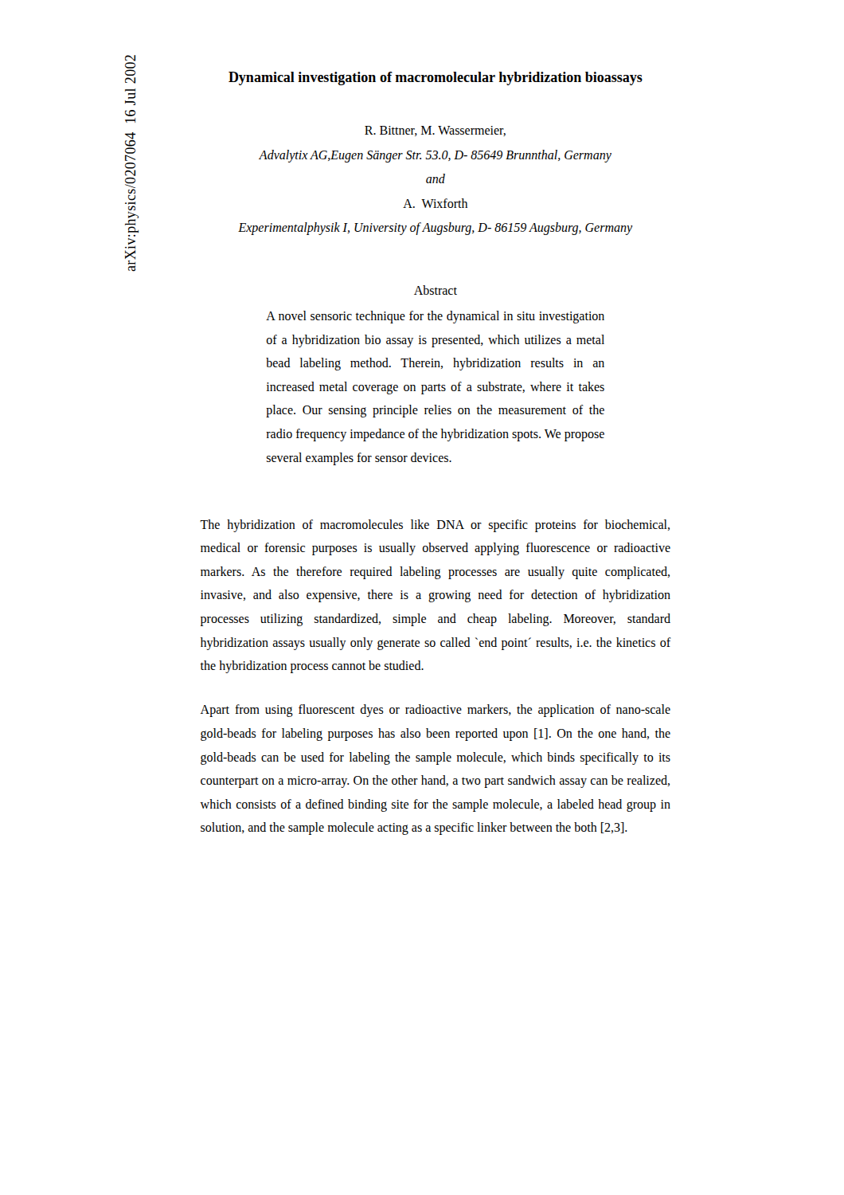arXiv:physics/0207064 16 Jul 2002
Dynamical investigation of macromolecular hybridization bioassays
R. Bittner, M. Wassermeier,
Advalytix AG,Eugen Sänger Str. 53.0, D- 85649 Brunnthal, Germany
and
A. Wixforth
Experimentalphysik I, University of Augsburg, D- 86159 Augsburg, Germany
Abstract
A novel sensoric technique for the dynamical in situ investigation of a hybridization bio assay is presented, which utilizes a metal bead labeling method. Therein, hybridization results in an increased metal coverage on parts of a substrate, where it takes place. Our sensing principle relies on the measurement of the radio frequency impedance of the hybridization spots. We propose several examples for sensor devices.
The hybridization of macromolecules like DNA or specific proteins for biochemical, medical or forensic purposes is usually observed applying fluorescence or radioactive markers. As the therefore required labeling processes are usually quite complicated, invasive, and also expensive, there is a growing need for detection of hybridization processes utilizing standardized, simple and cheap labeling. Moreover, standard hybridization assays usually only generate so called `end point´ results, i.e. the kinetics of the hybridization process cannot be studied.
Apart from using fluorescent dyes or radioactive markers, the application of nano-scale gold-beads for labeling purposes has also been reported upon [1]. On the one hand, the gold-beads can be used for labeling the sample molecule, which binds specifically to its counterpart on a micro-array. On the other hand, a two part sandwich assay can be realized, which consists of a defined binding site for the sample molecule, a labeled head group in solution, and the sample molecule acting as a specific linker between the both [2,3].